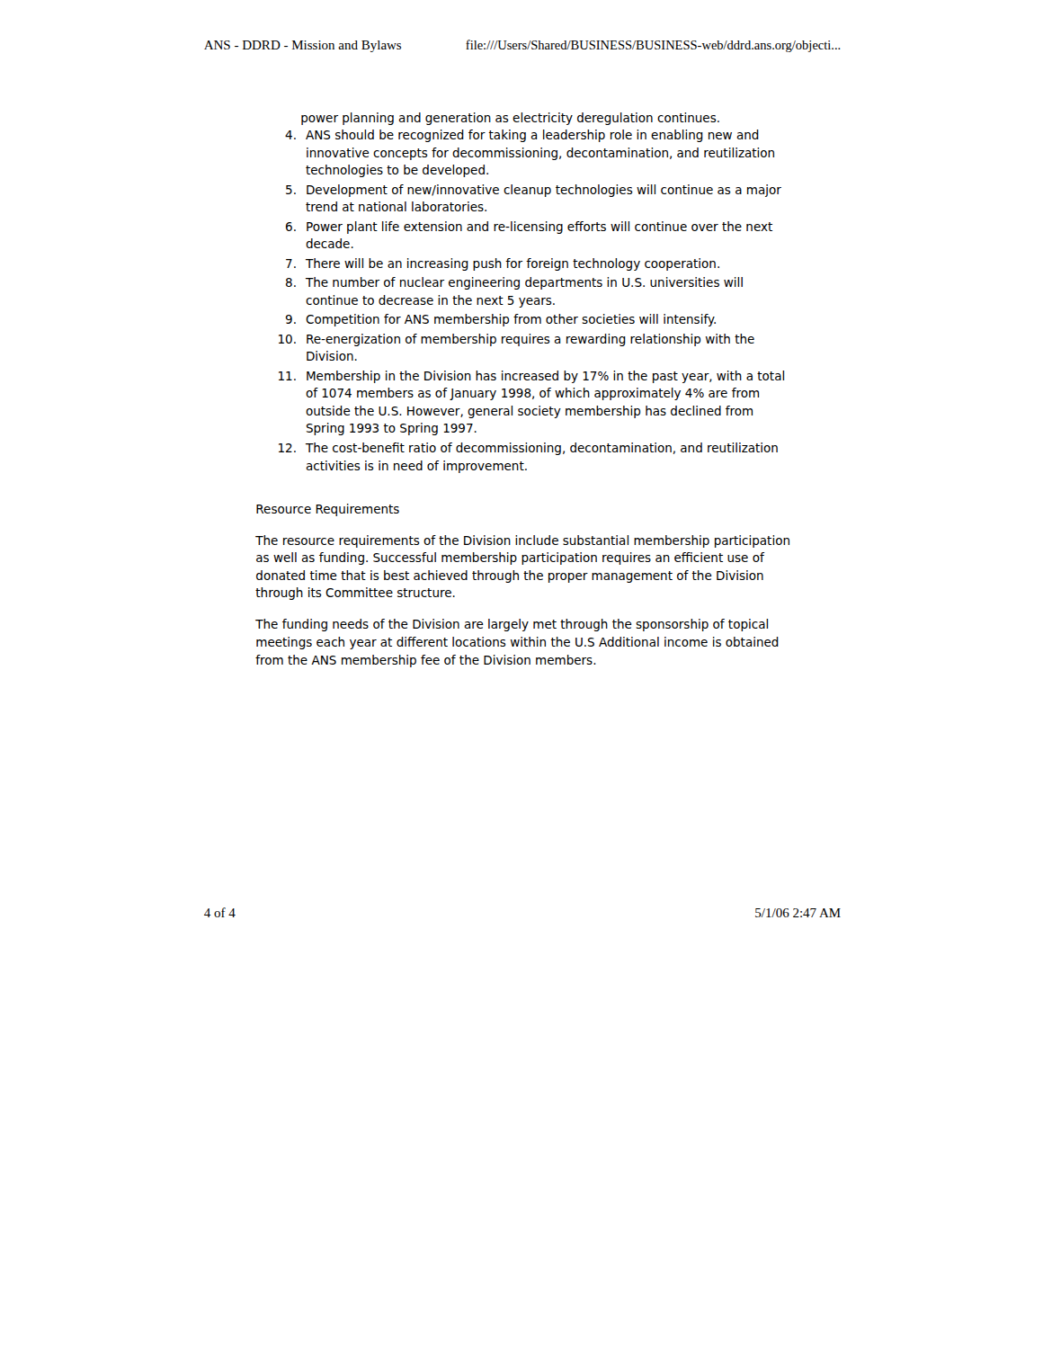ANS - DDRD - Mission and Bylaws
file:///Users/Shared/BUSINESS/BUSINESS-web/ddrd.ans.org/objecti...
power planning and generation as electricity deregulation continues.
ANS should be recognized for taking a leadership role in enabling new and innovative concepts for decommissioning, decontamination, and reutilization technologies to be developed.
Development of new/innovative cleanup technologies will continue as a major trend at national laboratories.
Power plant life extension and re-licensing efforts will continue over the next decade.
There will be an increasing push for foreign technology cooperation.
The number of nuclear engineering departments in U.S. universities will continue to decrease in the next 5 years.
Competition for ANS membership from other societies will intensify.
Re-energization of membership requires a rewarding relationship with the Division.
Membership in the Division has increased by 17% in the past year, with a total of 1074 members as of January 1998, of which approximately 4% are from outside the U.S. However, general society membership has declined from Spring 1993 to Spring 1997.
The cost-benefit ratio of decommissioning, decontamination, and reutilization activities is in need of improvement.
Resource Requirements
The resource requirements of the Division include substantial membership participation as well as funding. Successful membership participation requires an efficient use of donated time that is best achieved through the proper management of the Division through its Committee structure.
The funding needs of the Division are largely met through the sponsorship of topical meetings each year at different locations within the U.S Additional income is obtained from the ANS membership fee of the Division members.
4 of 4
5/1/06 2:47 AM